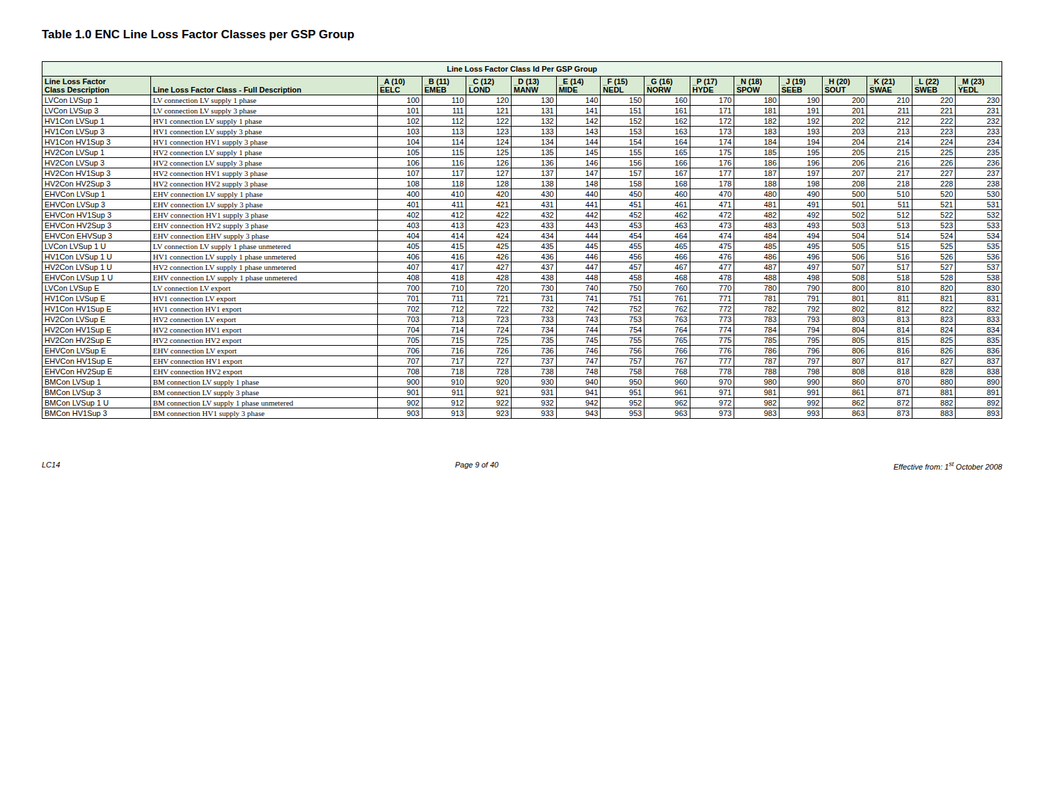Table 1.0 ENC Line Loss Factor Classes per GSP Group
Line Loss Factor Class Id Per GSP Group
| Line Loss Factor Class Description | Line Loss Factor Class - Full Description | _A (10) EELC | _B (11) EMEB | _C (12) LOND | _D (13) MANW | _E (14) MIDE | _F (15) NEDL | _G (16) NORW | _P (17) HYDE | _N (18) SPOW | _J (19) SEEB | _H (20) SOUT | _K (21) SWAE | _L (22) SWEB | _M (23) YEDL |
| --- | --- | --- | --- | --- | --- | --- | --- | --- | --- | --- | --- | --- | --- | --- | --- |
| LVCon LVSup 1 | LV connection LV supply 1 phase | 100 | 110 | 120 | 130 | 140 | 150 | 160 | 170 | 180 | 190 | 200 | 210 | 220 | 230 |
| LVCon LVSup 3 | LV connection LV supply 3 phase | 101 | 111 | 121 | 131 | 141 | 151 | 161 | 171 | 181 | 191 | 201 | 211 | 221 | 231 |
| HV1Con LVSup 1 | HV1 connection LV supply 1 phase | 102 | 112 | 122 | 132 | 142 | 152 | 162 | 172 | 182 | 192 | 202 | 212 | 222 | 232 |
| HV1Con LVSup 3 | HV1 connection LV supply 3 phase | 103 | 113 | 123 | 133 | 143 | 153 | 163 | 173 | 183 | 193 | 203 | 213 | 223 | 233 |
| HV1Con HV1Sup 3 | HV1 connection HV1 supply 3 phase | 104 | 114 | 124 | 134 | 144 | 154 | 164 | 174 | 184 | 194 | 204 | 214 | 224 | 234 |
| HV2Con LVSup 1 | HV2 connection LV supply 1 phase | 105 | 115 | 125 | 135 | 145 | 155 | 165 | 175 | 185 | 195 | 205 | 215 | 225 | 235 |
| HV2Con LVSup 3 | HV2 connection LV supply 3 phase | 106 | 116 | 126 | 136 | 146 | 156 | 166 | 176 | 186 | 196 | 206 | 216 | 226 | 236 |
| HV2Con HV1Sup 3 | HV2 connection HV1 supply 3 phase | 107 | 117 | 127 | 137 | 147 | 157 | 167 | 177 | 187 | 197 | 207 | 217 | 227 | 237 |
| HV2Con HV2Sup 3 | HV2 connection HV2 supply 3 phase | 108 | 118 | 128 | 138 | 148 | 158 | 168 | 178 | 188 | 198 | 208 | 218 | 228 | 238 |
| EHVCon LVSup 1 | EHV connection LV supply 1 phase | 400 | 410 | 420 | 430 | 440 | 450 | 460 | 470 | 480 | 490 | 500 | 510 | 520 | 530 |
| EHVCon LVSup 3 | EHV connection LV supply 3 phase | 401 | 411 | 421 | 431 | 441 | 451 | 461 | 471 | 481 | 491 | 501 | 511 | 521 | 531 |
| EHVCon HV1Sup 3 | EHV connection HV1 supply 3 phase | 402 | 412 | 422 | 432 | 442 | 452 | 462 | 472 | 482 | 492 | 502 | 512 | 522 | 532 |
| EHVCon HV2Sup 3 | EHV connection HV2 supply 3 phase | 403 | 413 | 423 | 433 | 443 | 453 | 463 | 473 | 483 | 493 | 503 | 513 | 523 | 533 |
| EHVCon EHVSup 3 | EHV connection EHV supply 3 phase | 404 | 414 | 424 | 434 | 444 | 454 | 464 | 474 | 484 | 494 | 504 | 514 | 524 | 534 |
| LVCon LVSup 1 U | LV connection LV supply 1 phase unmetered | 405 | 415 | 425 | 435 | 445 | 455 | 465 | 475 | 485 | 495 | 505 | 515 | 525 | 535 |
| HV1Con LVSup 1 U | HV1 connection LV supply 1 phase unmetered | 406 | 416 | 426 | 436 | 446 | 456 | 466 | 476 | 486 | 496 | 506 | 516 | 526 | 536 |
| HV2Con LVSup 1 U | HV2 connection LV supply 1 phase unmetered | 407 | 417 | 427 | 437 | 447 | 457 | 467 | 477 | 487 | 497 | 507 | 517 | 527 | 537 |
| EHVCon LVSup 1 U | EHV connection LV supply 1 phase unmetered | 408 | 418 | 428 | 438 | 448 | 458 | 468 | 478 | 488 | 498 | 508 | 518 | 528 | 538 |
| LVCon LVSup E | LV connection LV export | 700 | 710 | 720 | 730 | 740 | 750 | 760 | 770 | 780 | 790 | 800 | 810 | 820 | 830 |
| HV1Con LVSup E | HV1 connection LV export | 701 | 711 | 721 | 731 | 741 | 751 | 761 | 771 | 781 | 791 | 801 | 811 | 821 | 831 |
| HV1Con HV1Sup E | HV1 connection HV1 export | 702 | 712 | 722 | 732 | 742 | 752 | 762 | 772 | 782 | 792 | 802 | 812 | 822 | 832 |
| HV2Con LVSup E | HV2 connection LV export | 703 | 713 | 723 | 733 | 743 | 753 | 763 | 773 | 783 | 793 | 803 | 813 | 823 | 833 |
| HV2Con HV1Sup E | HV2 connection HV1 export | 704 | 714 | 724 | 734 | 744 | 754 | 764 | 774 | 784 | 794 | 804 | 814 | 824 | 834 |
| HV2Con HV2Sup E | HV2 connection HV2 export | 705 | 715 | 725 | 735 | 745 | 755 | 765 | 775 | 785 | 795 | 805 | 815 | 825 | 835 |
| EHVCon LVSup E | EHV connection LV export | 706 | 716 | 726 | 736 | 746 | 756 | 766 | 776 | 786 | 796 | 806 | 816 | 826 | 836 |
| EHVCon HV1Sup E | EHV connection HV1 export | 707 | 717 | 727 | 737 | 747 | 757 | 767 | 777 | 787 | 797 | 807 | 817 | 827 | 837 |
| EHVCon HV2Sup E | EHV connection HV2 export | 708 | 718 | 728 | 738 | 748 | 758 | 768 | 778 | 788 | 798 | 808 | 818 | 828 | 838 |
| BMCon LVSup 1 | BM connection LV supply 1 phase | 900 | 910 | 920 | 930 | 940 | 950 | 960 | 970 | 980 | 990 | 860 | 870 | 880 | 890 |
| BMCon LVSup 3 | BM connection LV supply 3 phase | 901 | 911 | 921 | 931 | 941 | 951 | 961 | 971 | 981 | 991 | 861 | 871 | 881 | 891 |
| BMCon LVSup 1 U | BM connection LV supply 1 phase unmetered | 902 | 912 | 922 | 932 | 942 | 952 | 962 | 972 | 982 | 992 | 862 | 872 | 882 | 892 |
| BMCon HV1Sup 3 | BM connection HV1 supply 3 phase | 903 | 913 | 923 | 933 | 943 | 953 | 963 | 973 | 983 | 993 | 863 | 873 | 883 | 893 |
LC14 Page 9 of 40 Effective from: 1st October 2008